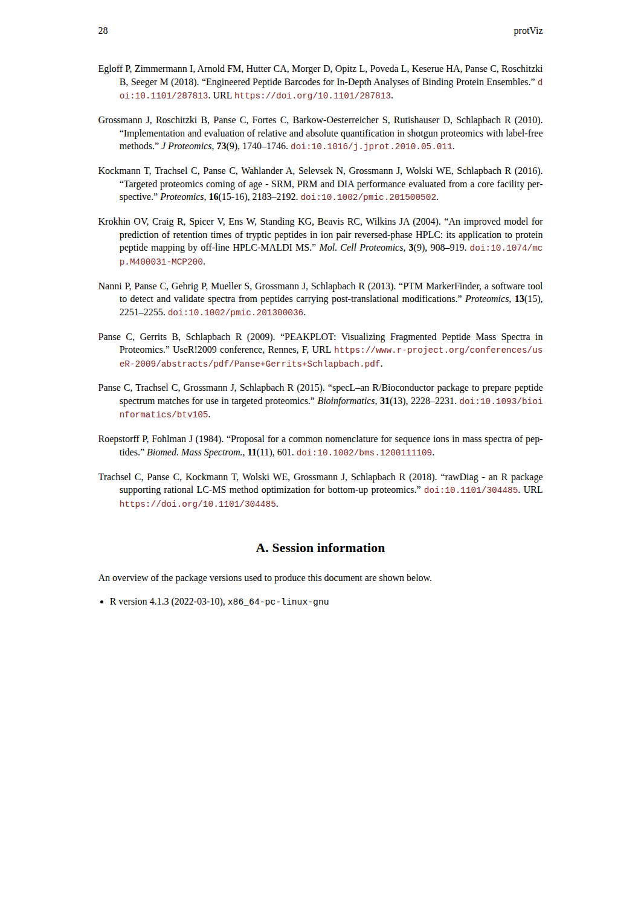28 protViz
Egloff P, Zimmermann I, Arnold FM, Hutter CA, Morger D, Opitz L, Poveda L, Keserue HA, Panse C, Roschitzki B, Seeger M (2018). “Engineered Peptide Barcodes for In-Depth Analyses of Binding Protein Ensembles.” doi:10.1101/287813. URL https://doi.org/10.1101/287813.
Grossmann J, Roschitzki B, Panse C, Fortes C, Barkow-Oesterreicher S, Rutishauser D, Schlapbach R (2010). “Implementation and evaluation of relative and absolute quantification in shotgun proteomics with label-free methods.” J Proteomics, 73(9), 1740–1746. doi:10.1016/j.jprot.2010.05.011.
Kockmann T, Trachsel C, Panse C, Wahlander A, Selevsek N, Grossmann J, Wolski WE, Schlapbach R (2016). “Targeted proteomics coming of age - SRM, PRM and DIA performance evaluated from a core facility perspective.” Proteomics, 16(15-16), 2183–2192. doi:10.1002/pmic.201500502.
Krokhin OV, Craig R, Spicer V, Ens W, Standing KG, Beavis RC, Wilkins JA (2004). “An improved model for prediction of retention times of tryptic peptides in ion pair reversed-phase HPLC: its application to protein peptide mapping by off-line HPLC-MALDI MS.” Mol. Cell Proteomics, 3(9), 908–919. doi:10.1074/mcp.M400031-MCP200.
Nanni P, Panse C, Gehrig P, Mueller S, Grossmann J, Schlapbach R (2013). “PTM MarkerFinder, a software tool to detect and validate spectra from peptides carrying post-translational modifications.” Proteomics, 13(15), 2251–2255. doi:10.1002/pmic.201300036.
Panse C, Gerrits B, Schlapbach R (2009). “PEAKPLOT: Visualizing Fragmented Peptide Mass Spectra in Proteomics.” UseR!2009 conference, Rennes, F, URL https://www.r-project.org/conferences/useR-2009/abstracts/pdf/Panse+Gerrits+Schlapbach.pdf.
Panse C, Trachsel C, Grossmann J, Schlapbach R (2015). “specL–an R/Bioconductor package to prepare peptide spectrum matches for use in targeted proteomics.” Bioinformatics, 31(13), 2228–2231. doi:10.1093/bioinformatics/btv105.
Roepstorff P, Fohlman J (1984). “Proposal for a common nomenclature for sequence ions in mass spectra of peptides.” Biomed. Mass Spectrom., 11(11), 601. doi:10.1002/bms.1200111109.
Trachsel C, Panse C, Kockmann T, Wolski WE, Grossmann J, Schlapbach R (2018). “rawDiag - an R package supporting rational LC-MS method optimization for bottom-up proteomics.” doi:10.1101/304485. URL https://doi.org/10.1101/304485.
A. Session information
An overview of the package versions used to produce this document are shown below.
R version 4.1.3 (2022-03-10), x86_64-pc-linux-gnu